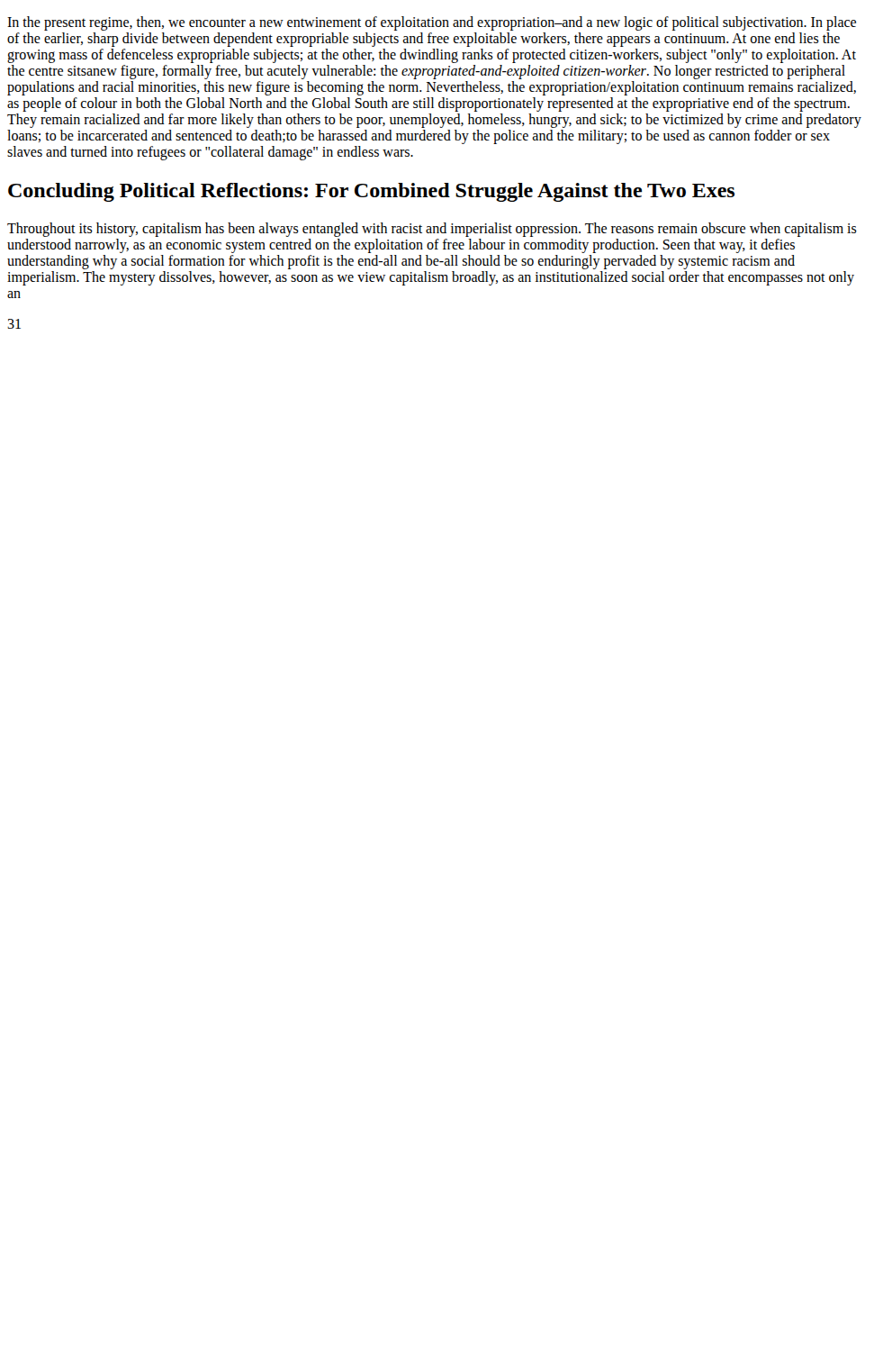In the present regime, then, we encounter a new entwinement of exploitation and expropriation–and a new logic of political subjectivation. In place of the earlier, sharp divide between dependent expropriable subjects and free exploitable workers, there appears a continuum. At one end lies the growing mass of defenceless expropriable subjects; at the other, the dwindling ranks of protected citizen-workers, subject "only" to exploitation. At the centre sitsanew figure, formally free, but acutely vulnerable: the expropriated-and-exploited citizen-worker. No longer restricted to peripheral populations and racial minorities, this new figure is becoming the norm. Nevertheless, the expropriation/exploitation continuum remains racialized, as people of colour in both the Global North and the Global South are still disproportionately represented at the expropriative end of the spectrum. They remain racialized and far more likely than others to be poor, unemployed, homeless, hungry, and sick; to be victimized by crime and predatory loans; to be incarcerated and sentenced to death;to be harassed and murdered by the police and the military; to be used as cannon fodder or sex slaves and turned into refugees or "collateral damage" in endless wars.
Concluding Political Reflections: For Combined Struggle Against the Two Exes
Throughout its history, capitalism has been always entangled with racist and imperialist oppression. The reasons remain obscure when capitalism is understood narrowly, as an economic system centred on the exploitation of free labour in commodity production. Seen that way, it defies understanding why a social formation for which profit is the end-all and be-all should be so enduringly pervaded by systemic racism and imperialism. The mystery dissolves, however, as soon as we view capitalism broadly, as an institutionalized social order that encompasses not only an
31